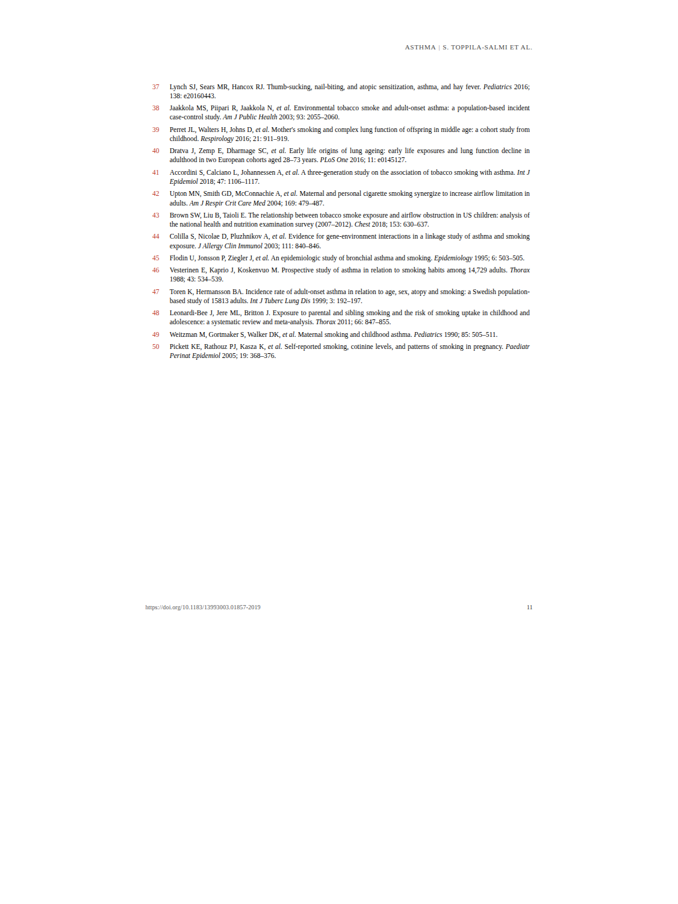Asthma|S. Toppila-Salmi et al.
37 Lynch SJ, Sears MR, Hancox RJ. Thumb-sucking, nail-biting, and atopic sensitization, asthma, and hay fever. Pediatrics 2016; 138: e20160443.
38 Jaakkola MS, Piipari R, Jaakkola N, et al. Environmental tobacco smoke and adult-onset asthma: a population-based incident case-control study. Am J Public Health 2003; 93: 2055–2060.
39 Perret JL, Walters H, Johns D, et al. Mother's smoking and complex lung function of offspring in middle age: a cohort study from childhood. Respirology 2016; 21: 911–919.
40 Dratva J, Zemp E, Dharmage SC, et al. Early life origins of lung ageing: early life exposures and lung function decline in adulthood in two European cohorts aged 28–73 years. PLoS One 2016; 11: e0145127.
41 Accordini S, Calciano L, Johannessen A, et al. A three-generation study on the association of tobacco smoking with asthma. Int J Epidemiol 2018; 47: 1106–1117.
42 Upton MN, Smith GD, McConnachie A, et al. Maternal and personal cigarette smoking synergize to increase airflow limitation in adults. Am J Respir Crit Care Med 2004; 169: 479–487.
43 Brown SW, Liu B, Taioli E. The relationship between tobacco smoke exposure and airflow obstruction in US children: analysis of the national health and nutrition examination survey (2007–2012). Chest 2018; 153: 630–637.
44 Colilla S, Nicolae D, Pluzhnikov A, et al. Evidence for gene-environment interactions in a linkage study of asthma and smoking exposure. J Allergy Clin Immunol 2003; 111: 840–846.
45 Flodin U, Jonsson P, Ziegler J, et al. An epidemiologic study of bronchial asthma and smoking. Epidemiology 1995; 6: 503–505.
46 Vesterinen E, Kaprio J, Koskenvuo M. Prospective study of asthma in relation to smoking habits among 14,729 adults. Thorax 1988; 43: 534–539.
47 Toren K, Hermansson BA. Incidence rate of adult-onset asthma in relation to age, sex, atopy and smoking: a Swedish population-based study of 15813 adults. Int J Tuberc Lung Dis 1999; 3: 192–197.
48 Leonardi-Bee J, Jere ML, Britton J. Exposure to parental and sibling smoking and the risk of smoking uptake in childhood and adolescence: a systematic review and meta-analysis. Thorax 2011; 66: 847–855.
49 Weitzman M, Gortmaker S, Walker DK, et al. Maternal smoking and childhood asthma. Pediatrics 1990; 85: 505–511.
50 Pickett KE, Rathouz PJ, Kasza K, et al. Self-reported smoking, cotinine levels, and patterns of smoking in pregnancy. Paediatr Perinat Epidemiol 2005; 19: 368–376.
https://doi.org/10.1183/13993003.01857-2019 11